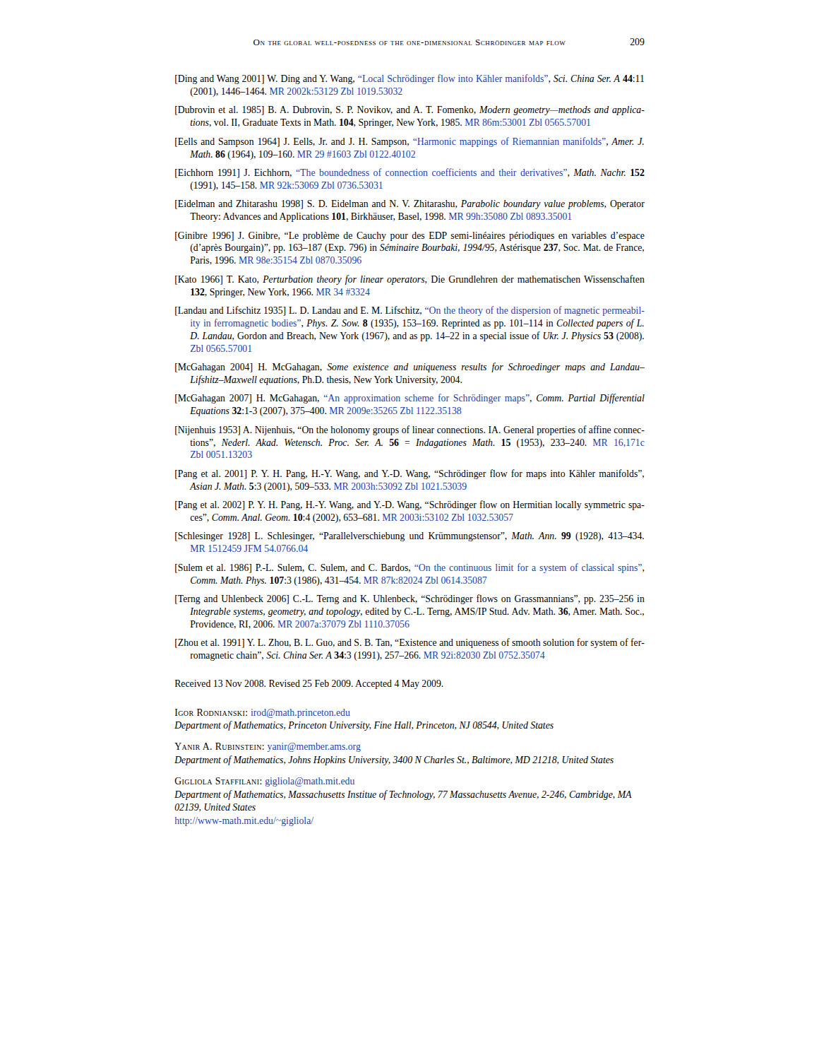On the global well-posedness of the one-dimensional Schrödinger map flow 209
[Ding and Wang 2001] W. Ding and Y. Wang, “Local Schrödinger flow into Kähler manifolds”, Sci. China Ser. A 44:11 (2001), 1446–1464. MR 2002k:53129 Zbl 1019.53032
[Dubrovin et al. 1985] B. A. Dubrovin, S. P. Novikov, and A. T. Fomenko, Modern geometry—methods and applications, vol. II, Graduate Texts in Math. 104, Springer, New York, 1985. MR 86m:53001 Zbl 0565.57001
[Eells and Sampson 1964] J. Eells, Jr. and J. H. Sampson, “Harmonic mappings of Riemannian manifolds”, Amer. J. Math. 86 (1964), 109–160. MR 29 #1603 Zbl 0122.40102
[Eichhorn 1991] J. Eichhorn, “The boundedness of connection coefficients and their derivatives”, Math. Nachr. 152 (1991), 145–158. MR 92k:53069 Zbl 0736.53031
[Eidelman and Zhitarashu 1998] S. D. Eidelman and N. V. Zhitarashu, Parabolic boundary value problems, Operator Theory: Advances and Applications 101, Birkhäuser, Basel, 1998. MR 99h:35080 Zbl 0893.35001
[Ginibre 1996] J. Ginibre, “Le problème de Cauchy pour des EDP semi-linéaires périodiques en variables d’espace (d’après Bourgain)”, pp. 163–187 (Exp. 796) in Séminaire Bourbaki, 1994/95, Astérisque 237, Soc. Mat. de France, Paris, 1996. MR 98e:35154 Zbl 0870.35096
[Kato 1966] T. Kato, Perturbation theory for linear operators, Die Grundlehren der mathematischen Wissenschaften 132, Springer, New York, 1966. MR 34 #3324
[Landau and Lifschitz 1935] L. D. Landau and E. M. Lifschitz, “On the theory of the dispersion of magnetic permeability in ferromagnetic bodies”, Phys. Z. Sow. 8 (1935), 153–169. Reprinted as pp. 101–114 in Collected papers of L. D. Landau, Gordon and Breach, New York (1967), and as pp. 14–22 in a special issue of Ukr. J. Physics 53 (2008). Zbl 0565.57001
[McGahagan 2004] H. McGahagan, Some existence and uniqueness results for Schroedinger maps and Landau–Lifshitz–Maxwell equations, Ph.D. thesis, New York University, 2004.
[McGahagan 2007] H. McGahagan, “An approximation scheme for Schrödinger maps”, Comm. Partial Differential Equations 32:1-3 (2007), 375–400. MR 2009e:35265 Zbl 1122.35138
[Nijenhuis 1953] A. Nijenhuis, “On the holonomy groups of linear connections. IA. General properties of affine connections”, Nederl. Akad. Wetensch. Proc. Ser. A. 56 = Indagationes Math. 15 (1953), 233–240. MR 16,171c Zbl 0051.13203
[Pang et al. 2001] P. Y. H. Pang, H.-Y. Wang, and Y.-D. Wang, “Schrödinger flow for maps into Kähler manifolds”, Asian J. Math. 5:3 (2001), 509–533. MR 2003h:53092 Zbl 1021.53039
[Pang et al. 2002] P. Y. H. Pang, H.-Y. Wang, and Y.-D. Wang, “Schrödinger flow on Hermitian locally symmetric spaces”, Comm. Anal. Geom. 10:4 (2002), 653–681. MR 2003i:53102 Zbl 1032.53057
[Schlesinger 1928] L. Schlesinger, “Parallelverschiebung und Krümmungstensor”, Math. Ann. 99 (1928), 413–434. MR 1512459 JFM 54.0766.04
[Sulem et al. 1986] P.-L. Sulem, C. Sulem, and C. Bardos, “On the continuous limit for a system of classical spins”, Comm. Math. Phys. 107:3 (1986), 431–454. MR 87k:82024 Zbl 0614.35087
[Terng and Uhlenbeck 2006] C.-L. Terng and K. Uhlenbeck, “Schrödinger flows on Grassmannians”, pp. 235–256 in Integrable systems, geometry, and topology, edited by C.-L. Terng, AMS/IP Stud. Adv. Math. 36, Amer. Math. Soc., Providence, RI, 2006. MR 2007a:37079 Zbl 1110.37056
[Zhou et al. 1991] Y. L. Zhou, B. L. Guo, and S. B. Tan, “Existence and uniqueness of smooth solution for system of ferromagnetic chain”, Sci. China Ser. A 34:3 (1991), 257–266. MR 92i:82030 Zbl 0752.35074
Received 13 Nov 2008. Revised 25 Feb 2009. Accepted 4 May 2009.
Igor Rodnianski: irod@math.princeton.edu
Department of Mathematics, Princeton University, Fine Hall, Princeton, NJ 08544, United States
Yanir A. Rubinstein: yanir@member.ams.org
Department of Mathematics, Johns Hopkins University, 3400 N Charles St., Baltimore, MD 21218, United States
Gigliola Staffilani: gigliola@math.mit.edu
Department of Mathematics, Massachusetts Institue of Technology, 77 Massachusetts Avenue, 2-246, Cambridge, MA 02139, United States
http://www-math.mit.edu/~gigliola/